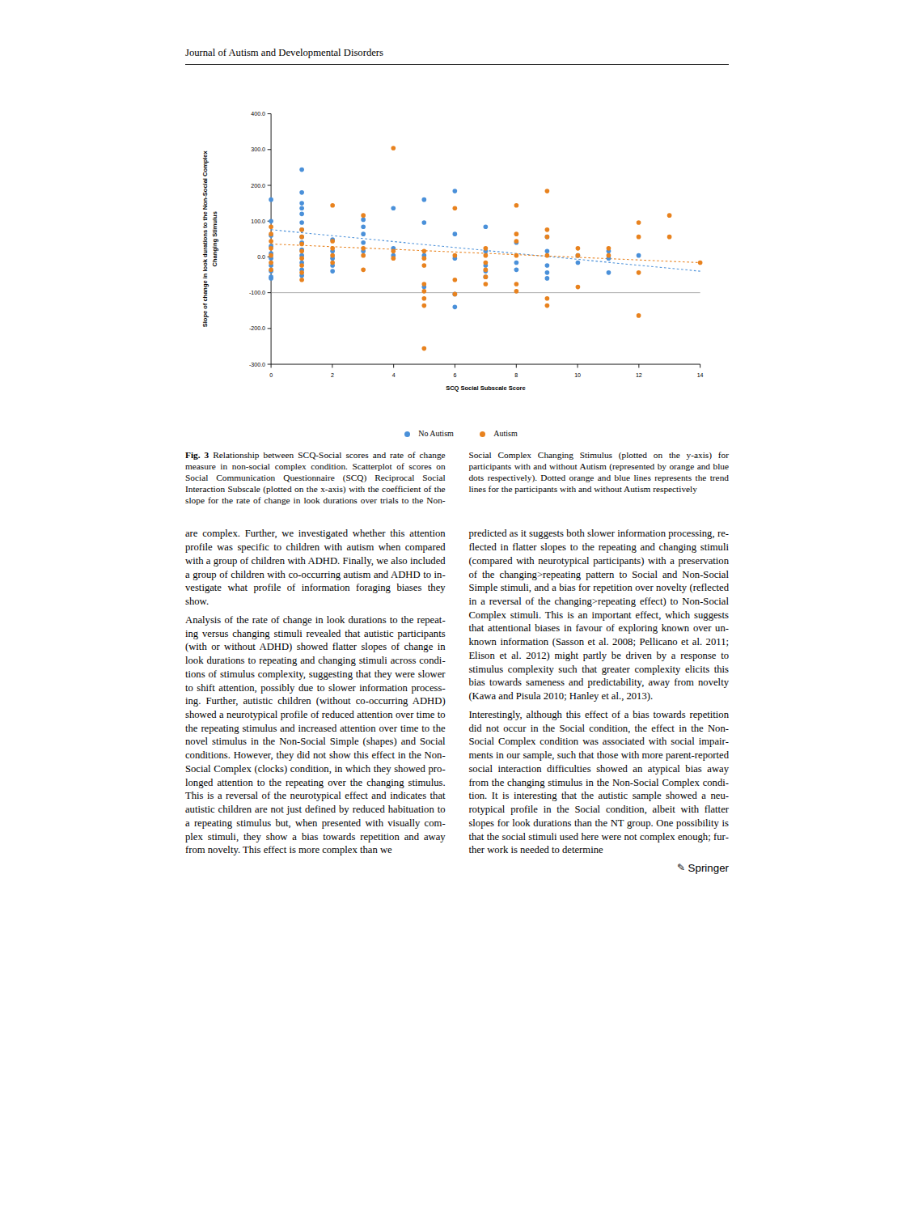Journal of Autism and Developmental Disorders
400.0 300.0 200.0 100.0 0.0 -100.0 -200.0 -300.0 0 2 4 6 8 10 12 14 SCQ Social Subscale Score Slope of change in look durations to the Non-Social Complex Changing Stimulus
No Autism Autism
Fig. 3 Relationship between SCQ-Social scores and rate of change measure in non-social complex condition. Scatterplot of scores on Social Communication Questionnaire (SCQ) Reciprocal Social Interaction Subscale (plotted on the x-axis) with the coefficient of the slope for the rate of change in look durations over trials to the Non-Social Complex Changing Stimulus (plotted on the y-axis) for participants with and without Autism (represented by orange and blue dots respectively). Dotted orange and blue lines represents the trend lines for the participants with and without Autism respectively
are complex. Further, we investigated whether this attention profile was specific to children with autism when compared with a group of children with ADHD. Finally, we also included a group of children with co-occurring autism and ADHD to investigate what profile of information foraging biases they show.
Analysis of the rate of change in look durations to the repeating versus changing stimuli revealed that autistic participants (with or without ADHD) showed flatter slopes of change in look durations to repeating and changing stimuli across conditions of stimulus complexity, suggesting that they were slower to shift attention, possibly due to slower information processing. Further, autistic children (without co-occurring ADHD) showed a neurotypical profile of reduced attention over time to the repeating stimulus and increased attention over time to the novel stimulus in the Non-Social Simple (shapes) and Social conditions. However, they did not show this effect in the Non-Social Complex (clocks) condition, in which they showed prolonged attention to the repeating over the changing stimulus. This is a reversal of the neurotypical effect and indicates that autistic children are not just defined by reduced habituation to a repeating stimulus but, when presented with visually complex stimuli, they show a bias towards repetition and away from novelty. This effect is more complex than we
predicted as it suggests both slower information processing, reflected in flatter slopes to the repeating and changing stimuli (compared with neurotypical participants) with a preservation of the changing>repeating pattern to Social and Non-Social Simple stimuli, and a bias for repetition over novelty (reflected in a reversal of the changing>repeating effect) to Non-Social Complex stimuli. This is an important effect, which suggests that attentional biases in favour of exploring known over unknown information (Sasson et al. 2008; Pellicano et al. 2011; Elison et al. 2012) might partly be driven by a response to stimulus complexity such that greater complexity elicits this bias towards sameness and predictability, away from novelty (Kawa and Pisula 2010; Hanley et al., 2013).
Interestingly, although this effect of a bias towards repetition did not occur in the Social condition, the effect in the Non-Social Complex condition was associated with social impairments in our sample, such that those with more parent-reported social interaction difficulties showed an atypical bias away from the changing stimulus in the Non-Social Complex condition. It is interesting that the autistic sample showed a neurotypical profile in the Social condition, albeit with flatter slopes for look durations than the NT group. One possibility is that the social stimuli used here were not complex enough; further work is needed to determine
✎ Springer